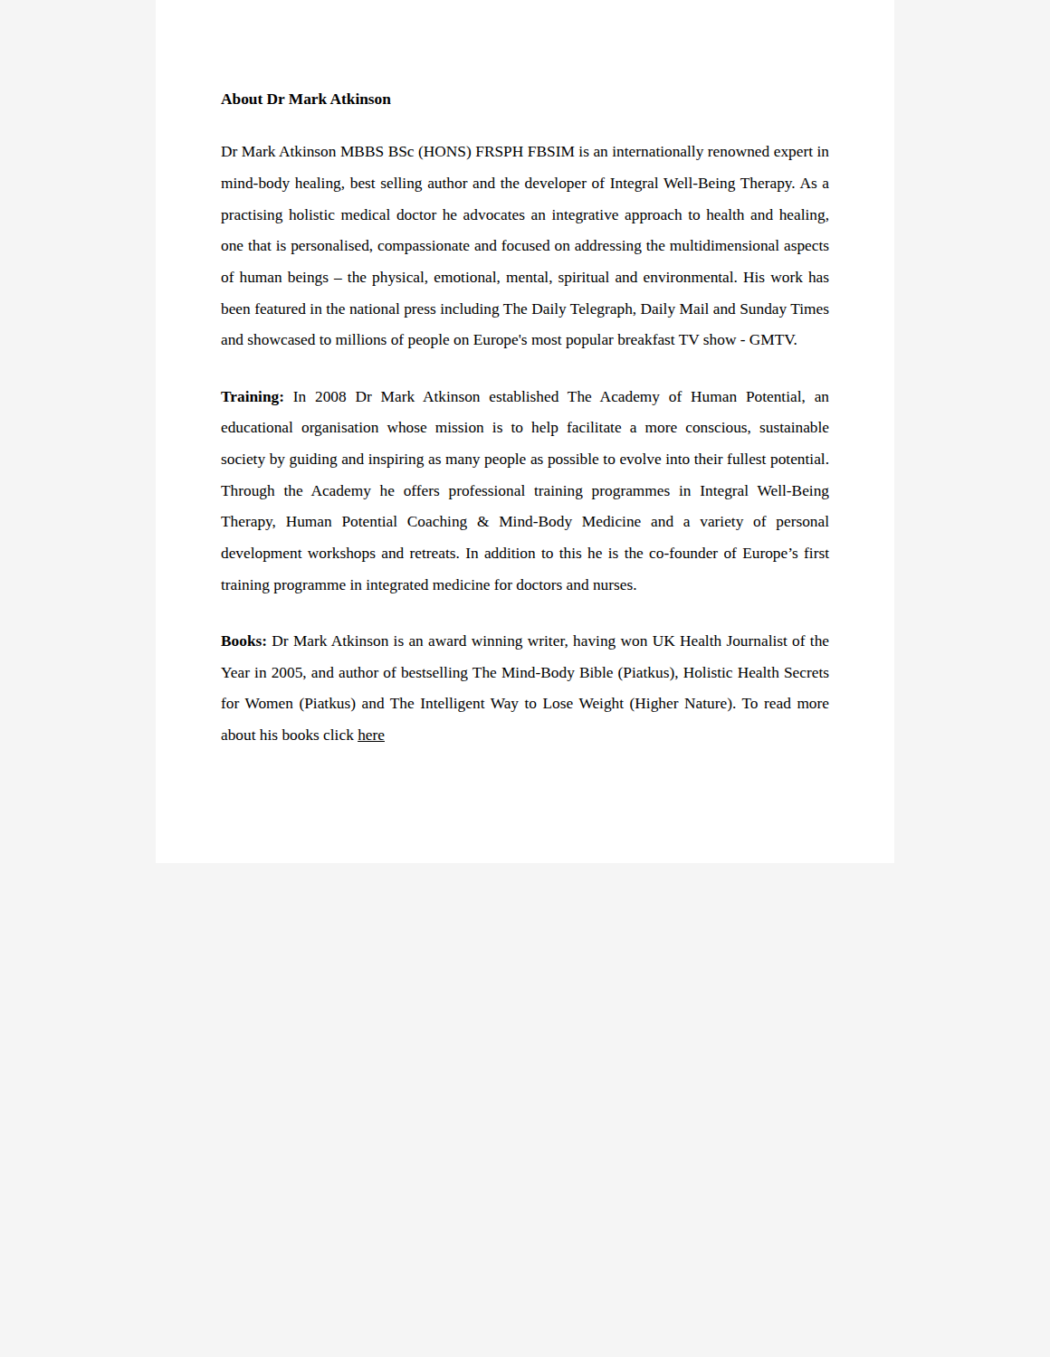About Dr Mark Atkinson
Dr Mark Atkinson MBBS BSc (HONS) FRSPH FBSIM is an internationally renowned expert in mind-body healing, best selling author and the developer of Integral Well-Being Therapy. As a practising holistic medical doctor he advocates an integrative approach to health and healing, one that is personalised, compassionate and focused on addressing the multidimensional aspects of human beings – the physical, emotional, mental, spiritual and environmental. His work has been featured in the national press including The Daily Telegraph, Daily Mail and Sunday Times and showcased to millions of people on Europe's most popular breakfast TV show - GMTV.
Training: In 2008 Dr Mark Atkinson established The Academy of Human Potential, an educational organisation whose mission is to help facilitate a more conscious, sustainable society by guiding and inspiring as many people as possible to evolve into their fullest potential. Through the Academy he offers professional training programmes in Integral Well-Being Therapy, Human Potential Coaching & Mind-Body Medicine and a variety of personal development workshops and retreats. In addition to this he is the co-founder of Europe’s first training programme in integrated medicine for doctors and nurses.
Books: Dr Mark Atkinson is an award winning writer, having won UK Health Journalist of the Year in 2005, and author of bestselling The Mind-Body Bible (Piatkus), Holistic Health Secrets for Women (Piatkus) and The Intelligent Way to Lose Weight (Higher Nature). To read more about his books click here